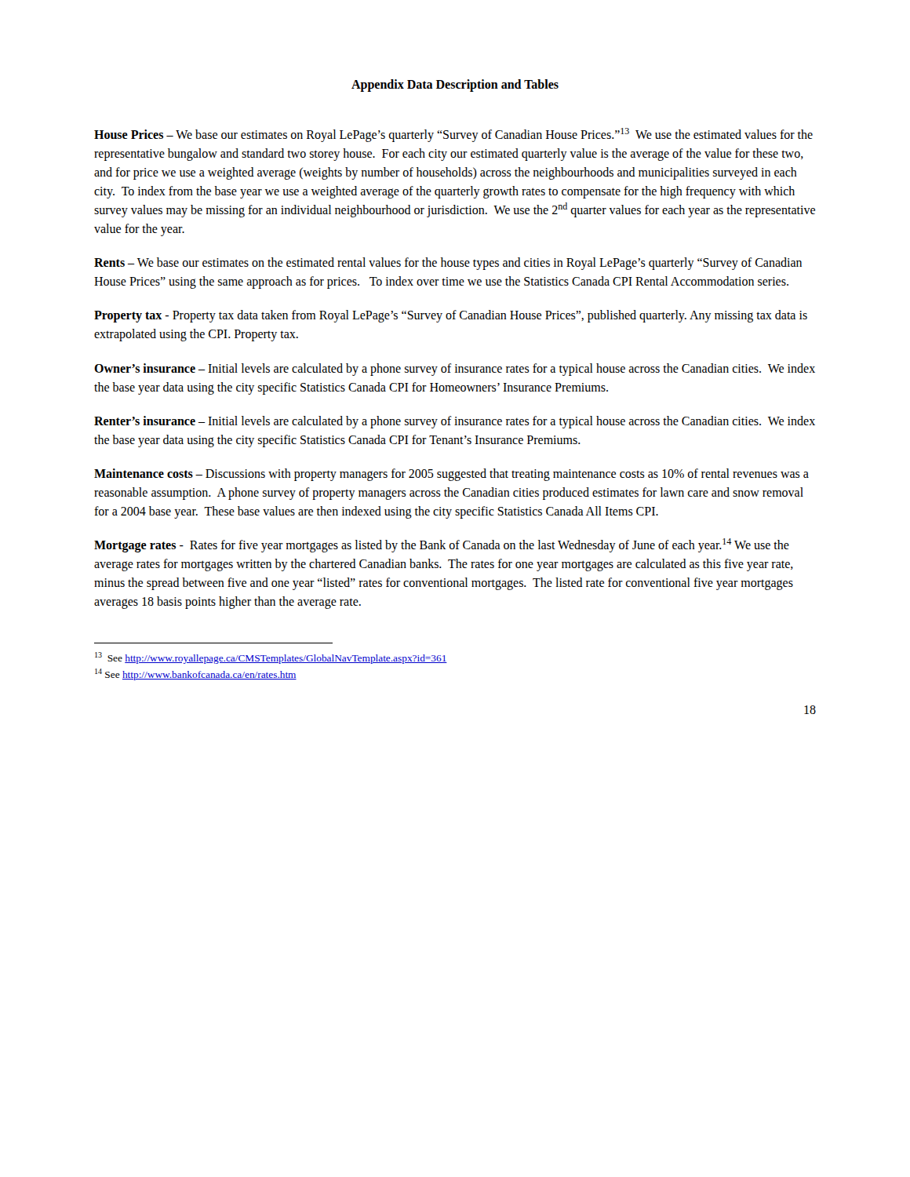Appendix Data Description and Tables
House Prices – We base our estimates on Royal LePage’s quarterly “Survey of Canadian House Prices.”13 We use the estimated values for the representative bungalow and standard two storey house. For each city our estimated quarterly value is the average of the value for these two, and for price we use a weighted average (weights by number of households) across the neighbourhoods and municipalities surveyed in each city. To index from the base year we use a weighted average of the quarterly growth rates to compensate for the high frequency with which survey values may be missing for an individual neighbourhood or jurisdiction. We use the 2nd quarter values for each year as the representative value for the year.
Rents – We base our estimates on the estimated rental values for the house types and cities in Royal LePage’s quarterly “Survey of Canadian House Prices” using the same approach as for prices. To index over time we use the Statistics Canada CPI Rental Accommodation series.
Property tax - Property tax data taken from Royal LePage’s “Survey of Canadian House Prices”, published quarterly. Any missing tax data is extrapolated using the CPI. Property tax.
Owner’s insurance – Initial levels are calculated by a phone survey of insurance rates for a typical house across the Canadian cities. We index the base year data using the city specific Statistics Canada CPI for Homeowners’ Insurance Premiums.
Renter’s insurance – Initial levels are calculated by a phone survey of insurance rates for a typical house across the Canadian cities. We index the base year data using the city specific Statistics Canada CPI for Tenant’s Insurance Premiums.
Maintenance costs – Discussions with property managers for 2005 suggested that treating maintenance costs as 10% of rental revenues was a reasonable assumption. A phone survey of property managers across the Canadian cities produced estimates for lawn care and snow removal for a 2004 base year. These base values are then indexed using the city specific Statistics Canada All Items CPI.
Mortgage rates - Rates for five year mortgages as listed by the Bank of Canada on the last Wednesday of June of each year.14 We use the average rates for mortgages written by the chartered Canadian banks. The rates for one year mortgages are calculated as this five year rate, minus the spread between five and one year “listed” rates for conventional mortgages. The listed rate for conventional five year mortgages averages 18 basis points higher than the average rate.
13 See http://www.royallepage.ca/CMSTemplates/GlobalNavTemplate.aspx?id=361
14 See http://www.bankofcanada.ca/en/rates.htm
18